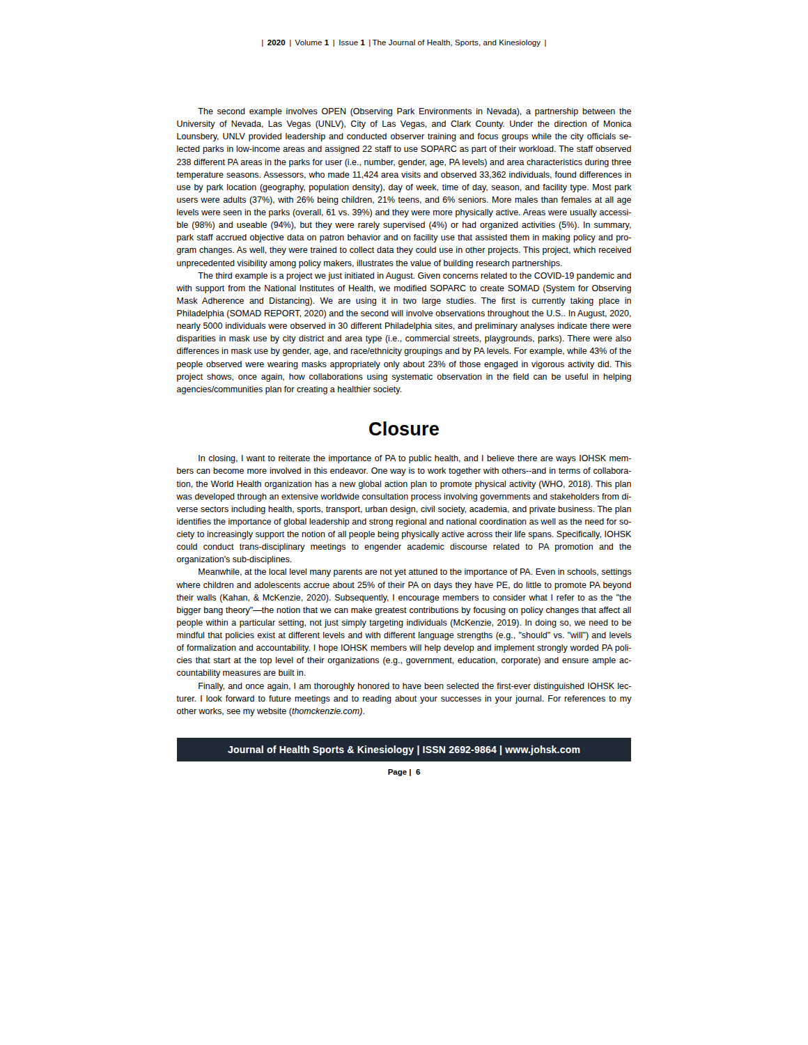| 2020 | Volume 1 | Issue 1 |The Journal of Health, Sports, and Kinesiology |
The second example involves OPEN (Observing Park Environments in Nevada), a partnership between the University of Nevada, Las Vegas (UNLV), City of Las Vegas, and Clark County. Under the direction of Monica Lounsbery, UNLV provided leadership and conducted observer training and focus groups while the city officials selected parks in low-income areas and assigned 22 staff to use SOPARC as part of their workload. The staff observed 238 different PA areas in the parks for user (i.e., number, gender, age, PA levels) and area characteristics during three temperature seasons. Assessors, who made 11,424 area visits and observed 33,362 individuals, found differences in use by park location (geography, population density), day of week, time of day, season, and facility type. Most park users were adults (37%), with 26% being children, 21% teens, and 6% seniors. More males than females at all age levels were seen in the parks (overall, 61 vs. 39%) and they were more physically active. Areas were usually accessible (98%) and useable (94%), but they were rarely supervised (4%) or had organized activities (5%). In summary, park staff accrued objective data on patron behavior and on facility use that assisted them in making policy and program changes. As well, they were trained to collect data they could use in other projects. This project, which received unprecedented visibility among policy makers, illustrates the value of building research partnerships.
The third example is a project we just initiated in August. Given concerns related to the COVID-19 pandemic and with support from the National Institutes of Health, we modified SOPARC to create SOMAD (System for Observing Mask Adherence and Distancing). We are using it in two large studies. The first is currently taking place in Philadelphia (SOMAD REPORT, 2020) and the second will involve observations throughout the U.S.. In August, 2020, nearly 5000 individuals were observed in 30 different Philadelphia sites, and preliminary analyses indicate there were disparities in mask use by city district and area type (i.e., commercial streets, playgrounds, parks). There were also differences in mask use by gender, age, and race/ethnicity groupings and by PA levels. For example, while 43% of the people observed were wearing masks appropriately only about 23% of those engaged in vigorous activity did. This project shows, once again, how collaborations using systematic observation in the field can be useful in helping agencies/communities plan for creating a healthier society.
Closure
In closing, I want to reiterate the importance of PA to public health, and I believe there are ways IOHSK members can become more involved in this endeavor. One way is to work together with others--and in terms of collaboration, the World Health organization has a new global action plan to promote physical activity (WHO, 2018). This plan was developed through an extensive worldwide consultation process involving governments and stakeholders from diverse sectors including health, sports, transport, urban design, civil society, academia, and private business. The plan identifies the importance of global leadership and strong regional and national coordination as well as the need for society to increasingly support the notion of all people being physically active across their life spans. Specifically, IOHSK could conduct trans-disciplinary meetings to engender academic discourse related to PA promotion and the organization's sub-disciplines.
Meanwhile, at the local level many parents are not yet attuned to the importance of PA. Even in schools, settings where children and adolescents accrue about 25% of their PA on days they have PE, do little to promote PA beyond their walls (Kahan, & McKenzie, 2020). Subsequently, I encourage members to consider what I refer to as the "the bigger bang theory"—the notion that we can make greatest contributions by focusing on policy changes that affect all people within a particular setting, not just simply targeting individuals (McKenzie, 2019). In doing so, we need to be mindful that policies exist at different levels and with different language strengths (e.g., "should" vs. "will") and levels of formalization and accountability. I hope IOHSK members will help develop and implement strongly worded PA policies that start at the top level of their organizations (e.g., government, education, corporate) and ensure ample accountability measures are built in.
Finally, and once again, I am thoroughly honored to have been selected the first-ever distinguished IOHSK lecturer. I look forward to future meetings and to reading about your successes in your journal. For references to my other works, see my website (thomckenzie.com).
Journal of Health Sports & Kinesiology | ISSN 2692-9864 | www.johsk.com
Page | 6